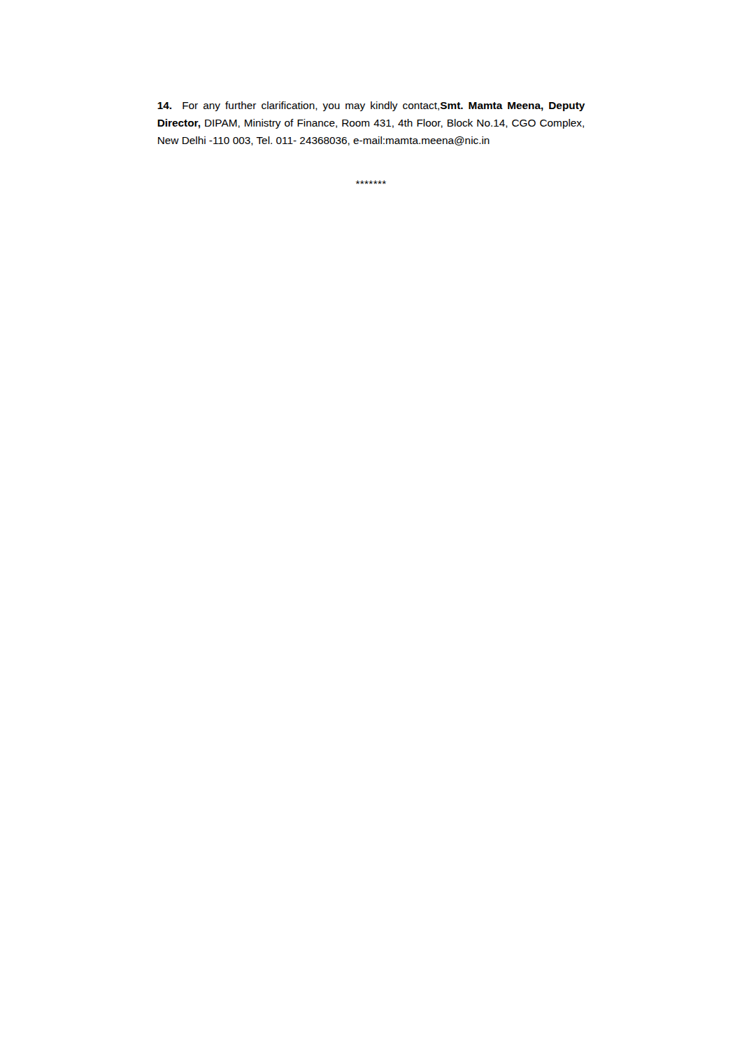14. For any further clarification, you may kindly contact,Smt. Mamta Meena, Deputy Director, DIPAM, Ministry of Finance, Room 431, 4th Floor, Block No.14, CGO Complex, New Delhi -110 003, Tel. 011- 24368036, e-mail:mamta.meena@nic.in
*******